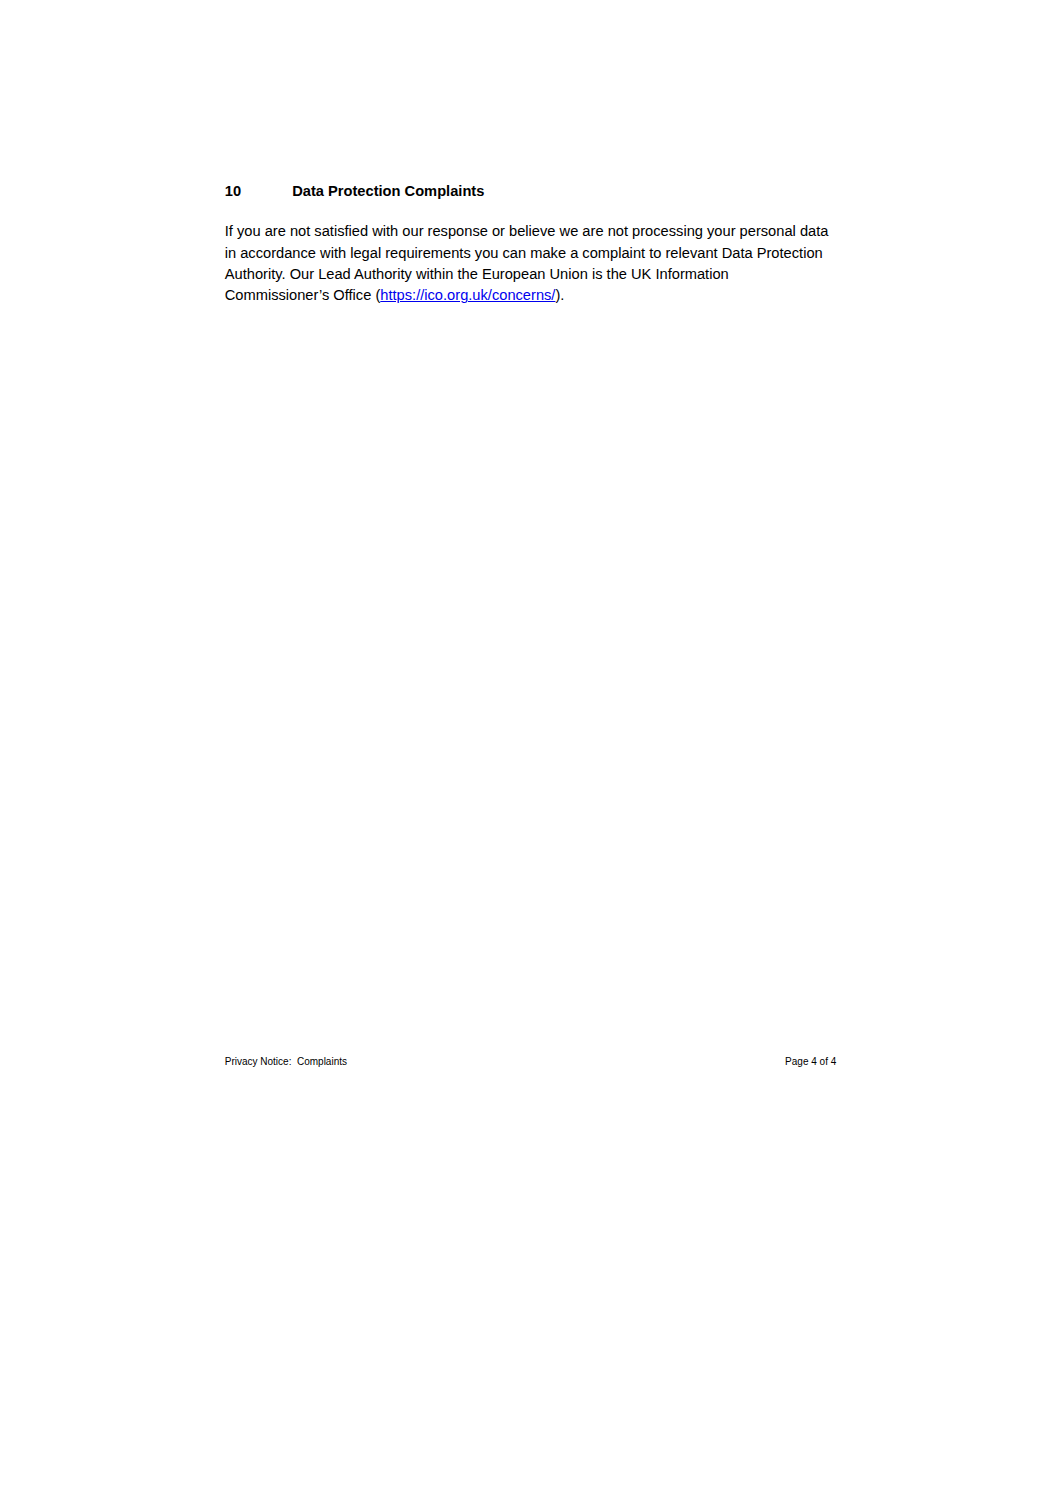10 Data Protection Complaints
If you are not satisfied with our response or believe we are not processing your personal data in accordance with legal requirements you can make a complaint to relevant Data Protection Authority. Our Lead Authority within the European Union is the UK Information Commissioner’s Office (https://ico.org.uk/concerns/).
Privacy Notice: Complaints
Page 4 of 4